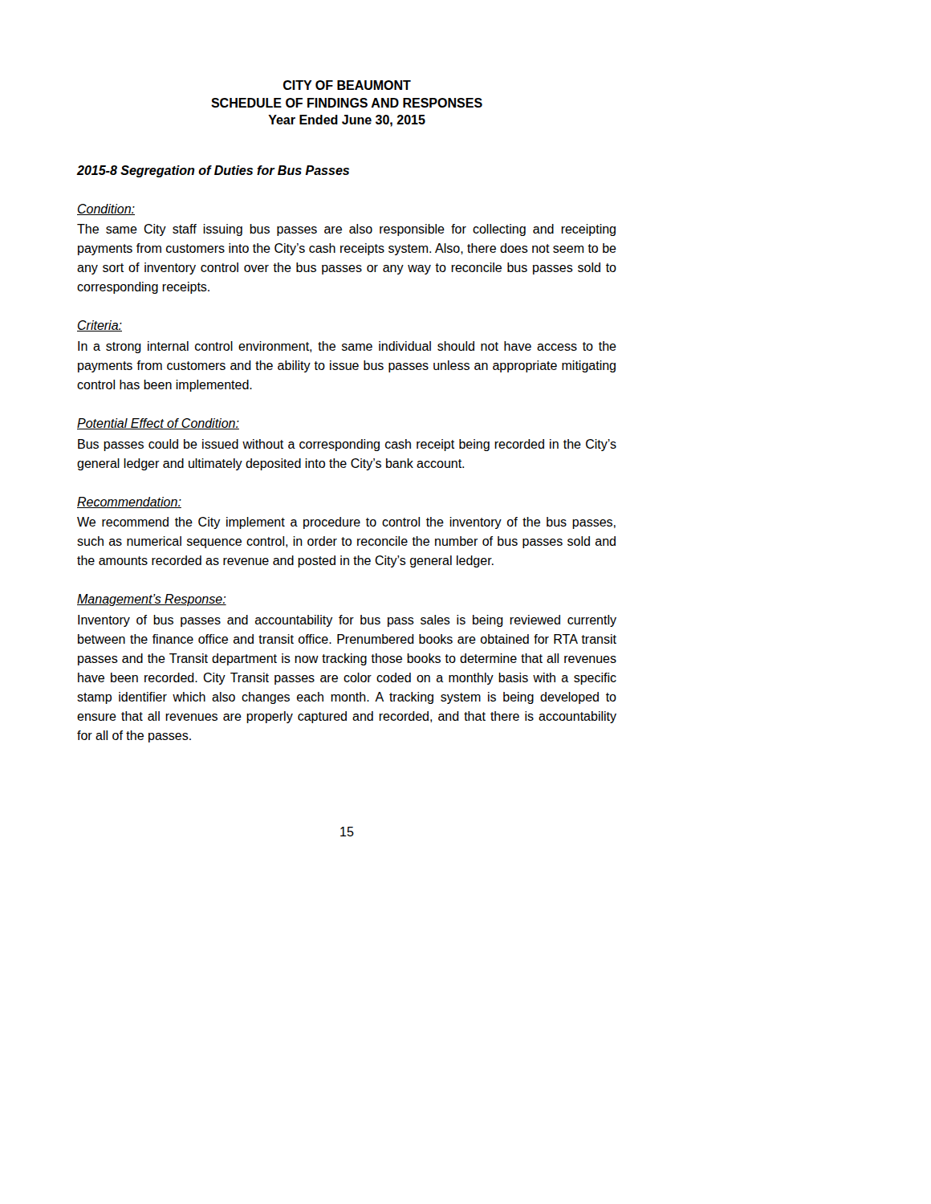CITY OF BEAUMONT
SCHEDULE OF FINDINGS AND RESPONSES
Year Ended June 30, 2015
2015-8 Segregation of Duties for Bus Passes
Condition:
The same City staff issuing bus passes are also responsible for collecting and receipting payments from customers into the City’s cash receipts system. Also, there does not seem to be any sort of inventory control over the bus passes or any way to reconcile bus passes sold to corresponding receipts.
Criteria:
In a strong internal control environment, the same individual should not have access to the payments from customers and the ability to issue bus passes unless an appropriate mitigating control has been implemented.
Potential Effect of Condition:
Bus passes could be issued without a corresponding cash receipt being recorded in the City’s general ledger and ultimately deposited into the City’s bank account.
Recommendation:
We recommend the City implement a procedure to control the inventory of the bus passes, such as numerical sequence control, in order to reconcile the number of bus passes sold and the amounts recorded as revenue and posted in the City’s general ledger.
Management’s Response:
Inventory of bus passes and accountability for bus pass sales is being reviewed currently between the finance office and transit office. Prenumbered books are obtained for RTA transit passes and the Transit department is now tracking those books to determine that all revenues have been recorded. City Transit passes are color coded on a monthly basis with a specific stamp identifier which also changes each month. A tracking system is being developed to ensure that all revenues are properly captured and recorded, and that there is accountability for all of the passes.
15